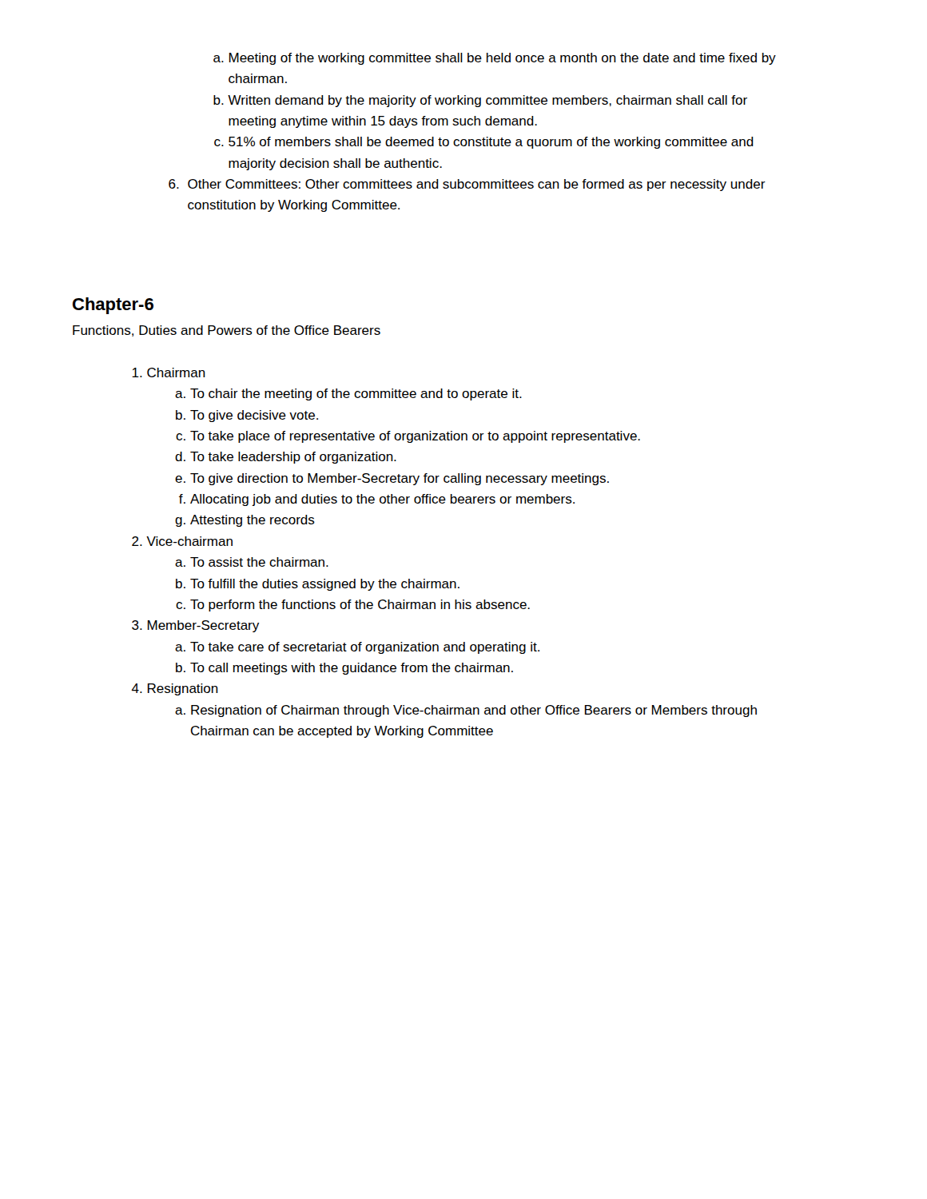Meeting of the working committee shall be held once a month on the date and time fixed by chairman.
Written demand by the majority of working committee members, chairman shall call for meeting anytime within 15 days from such demand.
51% of members shall be deemed to constitute a quorum of the working committee and majority decision shall be authentic.
Other Committees: Other committees and subcommittees can be formed as per necessity under constitution by Working Committee.
Chapter-6
Functions, Duties and Powers of the Office Bearers
Chairman
To chair the meeting of the committee and to operate it.
To give decisive vote.
To take place of representative of organization or to appoint representative.
To take leadership of organization.
To give direction to Member-Secretary for calling necessary meetings.
Allocating job and duties to the other office bearers or members.
Attesting the records
Vice-chairman
To assist the chairman.
To fulfill the duties assigned by the chairman.
To perform the functions of the Chairman in his absence.
Member-Secretary
To take care of secretariat of organization and operating it.
To call meetings with the guidance from the chairman.
Resignation
Resignation of Chairman through Vice-chairman and other Office Bearers or Members through Chairman can be accepted by Working Committee